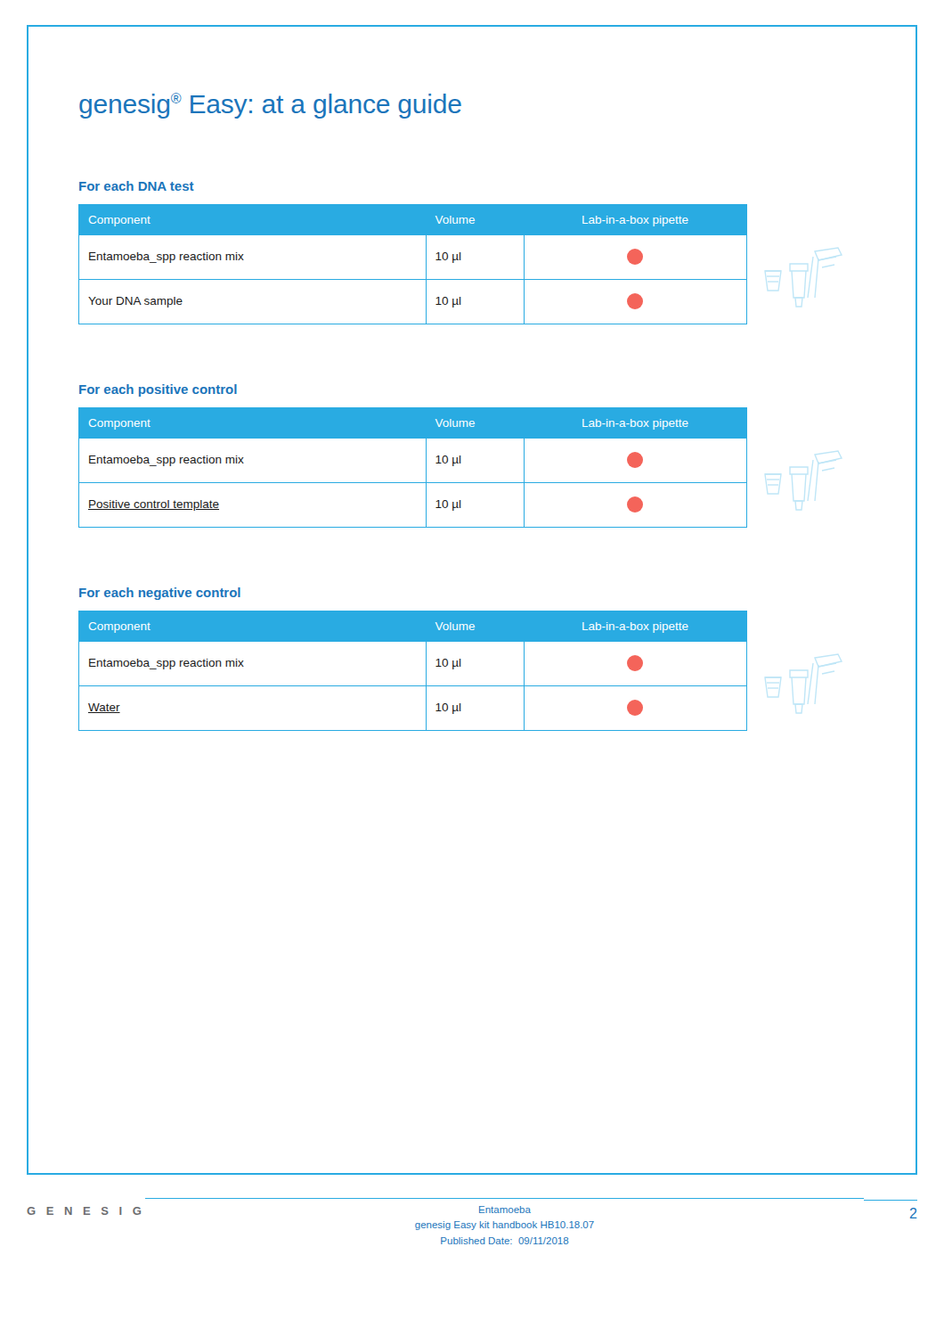genesig® Easy: at a glance guide
For each DNA test
| Component | Volume | Lab-in-a-box pipette | |
| --- | --- | --- | --- |
| Entamoeba_spp reaction mix | 10 µl | | |
| Your DNA sample | 10 µl | |
For each positive control
| Component | Volume | Lab-in-a-box pipette | |
| --- | --- | --- | --- |
| Entamoeba_spp reaction mix | 10 µl | | |
| Positive control template | 10 µl | |
For each negative control
| Component | Volume | Lab-in-a-box pipette | |
| --- | --- | --- | --- |
| Entamoeba_spp reaction mix | 10 µl | | |
| Water | 10 µl | |
G E N E S I G
Entamoeba
genesig Easy kit handbook HB10.18.07
Published Date: 09/11/2018
2